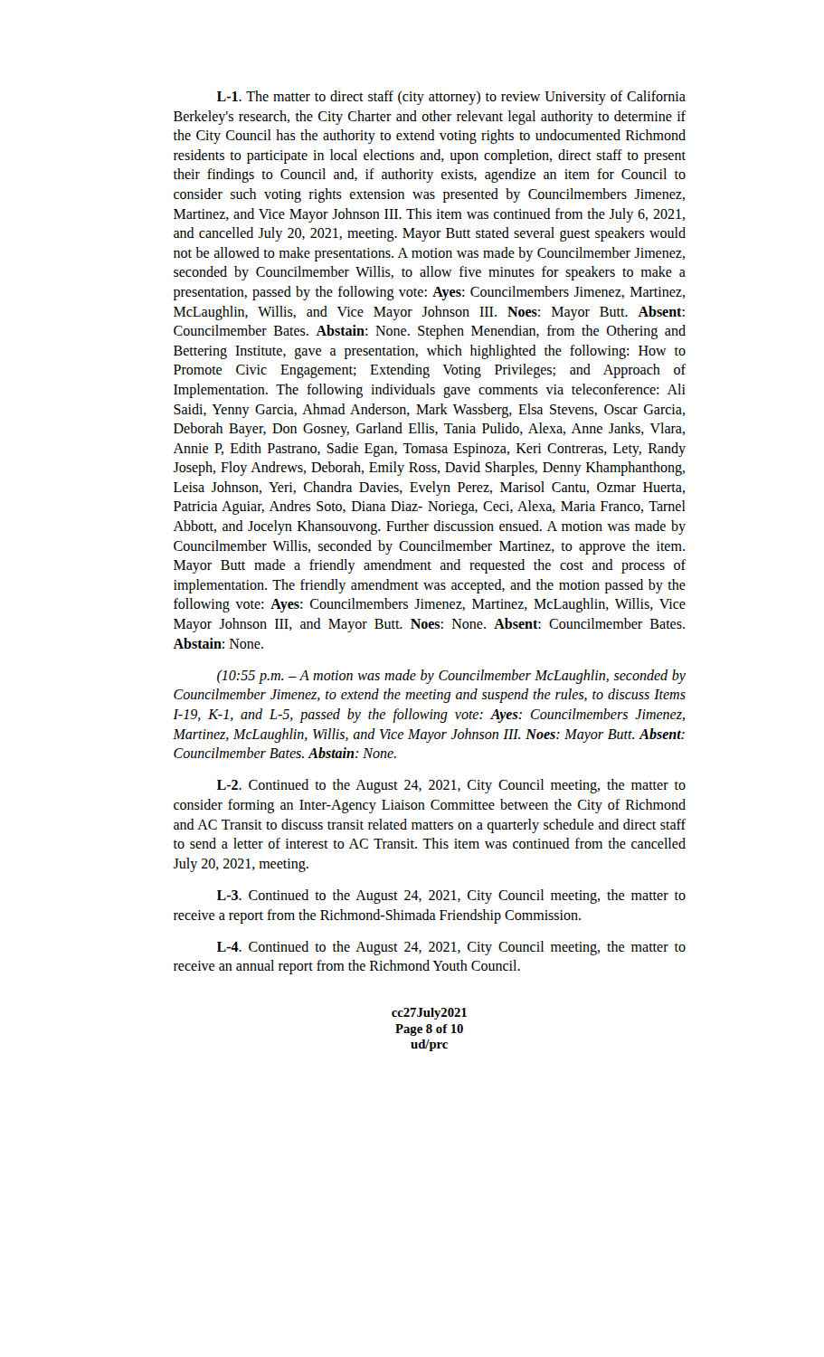L-1. The matter to direct staff (city attorney) to review University of California Berkeley's research, the City Charter and other relevant legal authority to determine if the City Council has the authority to extend voting rights to undocumented Richmond residents to participate in local elections and, upon completion, direct staff to present their findings to Council and, if authority exists, agendize an item for Council to consider such voting rights extension was presented by Councilmembers Jimenez, Martinez, and Vice Mayor Johnson III. This item was continued from the July 6, 2021, and cancelled July 20, 2021, meeting. Mayor Butt stated several guest speakers would not be allowed to make presentations. A motion was made by Councilmember Jimenez, seconded by Councilmember Willis, to allow five minutes for speakers to make a presentation, passed by the following vote: Ayes: Councilmembers Jimenez, Martinez, McLaughlin, Willis, and Vice Mayor Johnson III. Noes: Mayor Butt. Absent: Councilmember Bates. Abstain: None. Stephen Menendian, from the Othering and Bettering Institute, gave a presentation, which highlighted the following: How to Promote Civic Engagement; Extending Voting Privileges; and Approach of Implementation. The following individuals gave comments via teleconference: Ali Saidi, Yenny Garcia, Ahmad Anderson, Mark Wassberg, Elsa Stevens, Oscar Garcia, Deborah Bayer, Don Gosney, Garland Ellis, Tania Pulido, Alexa, Anne Janks, Vlara, Annie P, Edith Pastrano, Sadie Egan, Tomasa Espinoza, Keri Contreras, Lety, Randy Joseph, Floy Andrews, Deborah, Emily Ross, David Sharples, Denny Khamphanthong, Leisa Johnson, Yeri, Chandra Davies, Evelyn Perez, Marisol Cantu, Ozmar Huerta, Patricia Aguiar, Andres Soto, Diana Diaz- Noriega, Ceci, Alexa, Maria Franco, Tarnel Abbott, and Jocelyn Khansouvong. Further discussion ensued. A motion was made by Councilmember Willis, seconded by Councilmember Martinez, to approve the item. Mayor Butt made a friendly amendment and requested the cost and process of implementation. The friendly amendment was accepted, and the motion passed by the following vote: Ayes: Councilmembers Jimenez, Martinez, McLaughlin, Willis, Vice Mayor Johnson III, and Mayor Butt. Noes: None. Absent: Councilmember Bates. Abstain: None.
(10:55 p.m. – A motion was made by Councilmember McLaughlin, seconded by Councilmember Jimenez, to extend the meeting and suspend the rules, to discuss Items I-19, K-1, and L-5, passed by the following vote: Ayes: Councilmembers Jimenez, Martinez, McLaughlin, Willis, and Vice Mayor Johnson III. Noes: Mayor Butt. Absent: Councilmember Bates. Abstain: None.
L-2. Continued to the August 24, 2021, City Council meeting, the matter to consider forming an Inter-Agency Liaison Committee between the City of Richmond and AC Transit to discuss transit related matters on a quarterly schedule and direct staff to send a letter of interest to AC Transit. This item was continued from the cancelled July 20, 2021, meeting.
L-3. Continued to the August 24, 2021, City Council meeting, the matter to receive a report from the Richmond-Shimada Friendship Commission.
L-4. Continued to the August 24, 2021, City Council meeting, the matter to receive an annual report from the Richmond Youth Council.
cc27July2021
Page 8 of 10
ud/prc